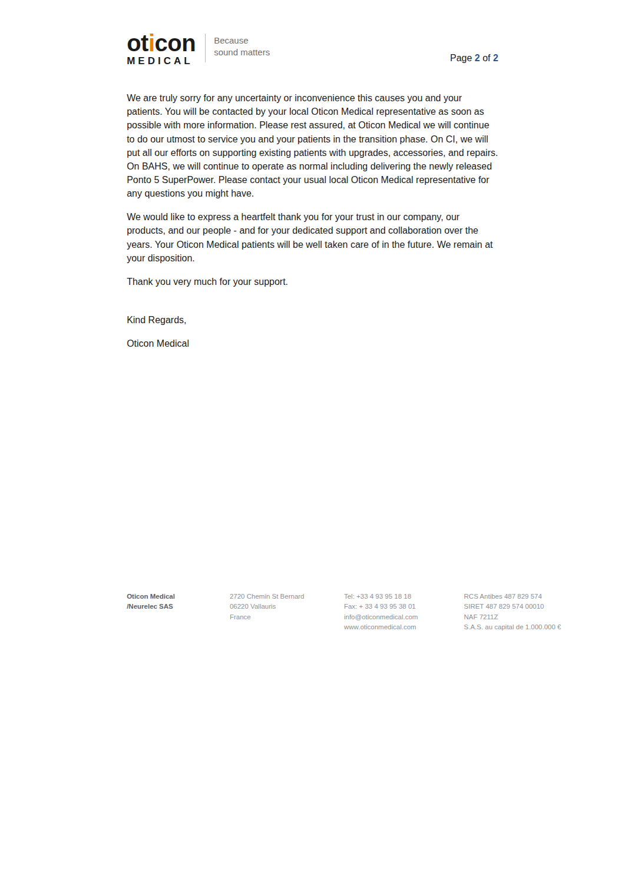oticon
MEDICAL
Because
sound matters
Page 2 of 2
We are truly sorry for any uncertainty or inconvenience this causes you and your patients. You will be contacted by your local Oticon Medical representative as soon as possible with more information. Please rest assured, at Oticon Medical we will continue to do our utmost to service you and your patients in the transition phase. On CI, we will put all our efforts on supporting existing patients with upgrades, accessories, and repairs. On BAHS, we will continue to operate as normal including delivering the newly released Ponto 5 SuperPower. Please contact your usual local Oticon Medical representative for any questions you might have.
We would like to express a heartfelt thank you for your trust in our company, our products, and our people - and for your dedicated support and collaboration over the years. Your Oticon Medical patients will be well taken care of in the future. We remain at your disposition.
Thank you very much for your support.
Kind Regards,
Oticon Medical
Oticon Medical
/Neurelec SAS
2720 Chemin St Bernard
06220 Vallauris
France
Tel: +33 4 93 95 18 18
Fax: + 33 4 93 95 38 01
info@oticonmedical.com
www.oticonmedical.com
RCS Antibes 487 829 574
SIRET 487 829 574 00010
NAF 7211Z
S.A.S. au capital de 1.000.000 €